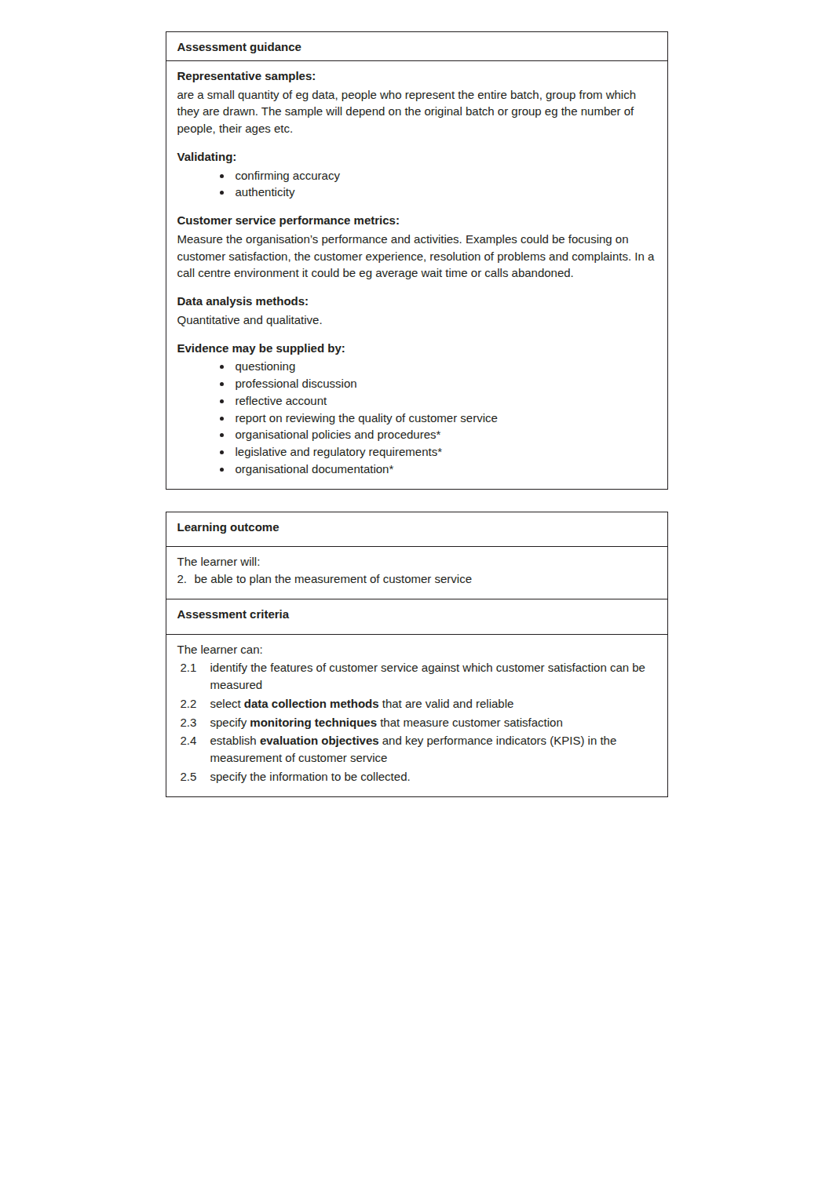| Assessment guidance |
| Representative samples: are a small quantity of eg data, people who represent the entire batch, group from which they are drawn. The sample will depend on the original batch or group eg the number of people, their ages etc. Validating: confirming accuracy authenticity Customer service performance metrics: Measure the organisation’s performance and activities. Examples could be focusing on customer satisfaction, the customer experience, resolution of problems and complaints. In a call centre environment it could be eg average wait time or calls abandoned. Data analysis methods: Quantitative and qualitative. Evidence may be supplied by: questioning professional discussion reflective account report on reviewing the quality of customer service organisational policies and procedures* legislative and regulatory requirements* organisational documentation* |
| Learning outcome |
| The learner will: 2. be able to plan the measurement of customer service |
| Assessment criteria |
| The learner can: 2.1 identify the features of customer service against which customer satisfaction can be measured 2.2 select data collection methods that are valid and reliable 2.3 specify monitoring techniques that measure customer satisfaction 2.4 establish evaluation objectives and key performance indicators (KPIS) in the measurement of customer service 2.5 specify the information to be collected. |